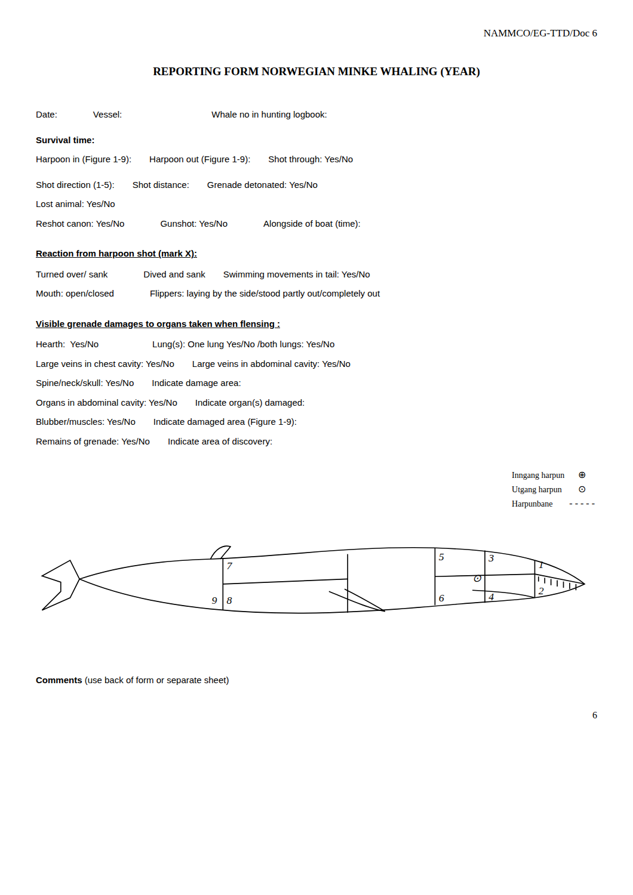NAMMCO/EG-TTD/Doc 6
REPORTING FORM NORWEGIAN MINKE WHALING (YEAR)
Date: Vessel: Whale no in hunting logbook:
Survival time:
Harpoon in (Figure 1-9): Harpoon out (Figure 1-9): Shot through: Yes/No
Shot direction (1-5): Shot distance: Grenade detonated: Yes/No
Lost animal: Yes/No
Reshot canon: Yes/No Gunshot: Yes/No Alongside of boat (time):
Reaction from harpoon shot (mark X):
Turned over/ sank Dived and sank Swimming movements in tail: Yes/No
Mouth: open/closed Flippers: laying by the side/stood partly out/completely out
Visible grenade damages to organs taken when flensing :
Hearth: Yes/No Lung(s): One lung Yes/No /both lungs: Yes/No
Large veins in chest cavity: Yes/No Large veins in abdominal cavity: Yes/No
Spine/neck/skull: Yes/No Indicate damage area:
Organs in abdominal cavity: Yes/No Indicate organ(s) damaged:
Blubber/muscles: Yes/No Indicate damaged area (Figure 1-9):
Remains of grenade: Yes/No Indicate area of discovery:
| Inngang harpun | ⊕ |
| Utgang harpun | ⊙ |
| Harpunbane | - - - - - |
7 9 8 5 6 3 4 1 2 ⊙
Comments (use back of form or separate sheet)
6